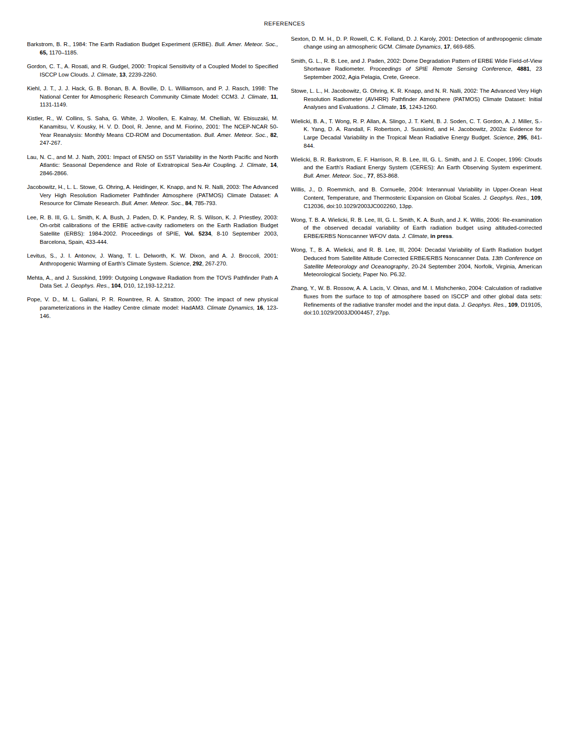REFERENCES
Barkstrom, B. R., 1984: The Earth Radiation Budget Experiment (ERBE). Bull. Amer. Meteor. Soc., 65, 1170–1185.
Gordon, C. T., A. Rosati, and R. Gudgel, 2000: Tropical Sensitivity of a Coupled Model to Specified ISCCP Low Clouds. J. Climate, 13, 2239-2260.
Kiehl, J. T., J. J. Hack, G. B. Bonan, B. A. Boville, D. L. Williamson, and P. J. Rasch, 1998: The National Center for Atmospheric Research Community Climate Model: CCM3. J. Climate, 11, 1131-1149.
Kistler, R., W. Collins, S. Saha, G. White, J. Woollen, E. Kalnay, M. Chelliah, W. Ebisuzaki, M. Kanamitsu, V. Kousky, H. V. D. Dool, R. Jenne, and M. Fiorino, 2001: The NCEP-NCAR 50-Year Reanalysis: Monthly Means CD-ROM and Documentation. Bull. Amer. Meteor. Soc., 82, 247-267.
Lau, N. C., and M. J. Nath, 2001: Impact of ENSO on SST Variability in the North Pacific and North Atlantic: Seasonal Dependence and Role of Extratropical Sea-Air Coupling. J. Climate, 14, 2846-2866.
Jacobowitz, H., L. L. Stowe, G. Ohring, A. Heidinger, K. Knapp, and N. R. Nalli, 2003: The Advanced Very High Resolution Radiometer Pathfinder Atmosphere (PATMOS) Climate Dataset: A Resource for Climate Research. Bull. Amer. Meteor. Soc., 84, 785-793.
Lee, R. B. III, G. L. Smith, K. A. Bush, J. Paden, D. K. Pandey, R. S. Wilson, K. J. Priestley, 2003: On-orbit calibrations of the ERBE active-cavity radiometers on the Earth Radiation Budget Satellite (ERBS): 1984-2002. Proceedings of SPIE, Vol. 5234, 8-10 September 2003, Barcelona, Spain, 433-444.
Levitus, S., J. I. Antonov, J. Wang, T. L. Delworth, K. W. Dixon, and A. J. Broccoli, 2001: Anthropogenic Warming of Earth's Climate System. Science, 292, 267-270.
Mehta, A., and J. Susskind, 1999: Outgoing Longwave Radiation from the TOVS Pathfinder Path A Data Set. J. Geophys. Res., 104, D10, 12,193-12,212.
Pope, V. D., M. L. Gallani, P. R. Rowntree, R. A. Stratton, 2000: The impact of new physical parameterizations in the Hadley Centre climate model: HadAM3. Climate Dynamics, 16, 123-146.
Sexton, D. M. H., D. P. Rowell, C. K. Folland, D. J. Karoly, 2001: Detection of anthropogenic climate change using an atmospheric GCM. Climate Dynamics, 17, 669-685.
Smith, G. L., R. B. Lee, and J. Paden, 2002: Dome Degradation Pattern of ERBE Wide Field-of-View Shortwave Radiometer. Proceedings of SPIE Remote Sensing Conference, 4881, 23 September 2002, Agia Pelagia, Crete, Greece.
Stowe, L. L., H. Jacobowitz, G. Ohring, K. R. Knapp, and N. R. Nalli, 2002: The Advanced Very High Resolution Radiometer (AVHRR) Pathfinder Atmosphere (PATMOS) Climate Dataset: Initial Analyses and Evaluations. J. Climate, 15, 1243-1260.
Wielicki, B. A., T. Wong, R. P. Allan, A. Slingo, J. T. Kiehl, B. J. Soden, C. T. Gordon, A. J. Miller, S.-K. Yang, D. A. Randall, F. Robertson, J. Susskind, and H. Jacobowitz, 2002a: Evidence for Large Decadal Variability in the Tropical Mean Radiative Energy Budget. Science, 295, 841-844.
Wielicki, B. R. Barkstrom, E. F. Harrison, R. B. Lee, III, G. L. Smith, and J. E. Cooper, 1996: Clouds and the Earth's Radiant Energy System (CERES): An Earth Observing System experiment. Bull. Amer. Meteor. Soc., 77, 853-868.
Willis, J., D. Roemmich, and B. Cornuelle, 2004: Interannual Variability in Upper-Ocean Heat Content, Temperature, and Thermosteric Expansion on Global Scales. J. Geophys. Res., 109, C12036, doi:10.1029/2003JC002260, 13pp.
Wong, T. B. A. Wielicki, R. B. Lee, III, G. L. Smith, K. A. Bush, and J. K. Willis, 2006: Re-examination of the observed decadal variability of Earth radiation budget using altituded-corrected ERBE/ERBS Nonscanner WFOV data. J. Climate, in press.
Wong, T., B. A. Wielicki, and R. B. Lee, III, 2004: Decadal Variability of Earth Radiation budget Deduced from Satellite Altitude Corrected ERBE/ERBS Nonscanner Data. 13th Conference on Satellite Meteorology and Oceanography, 20-24 September 2004, Norfolk, Virginia, American Meteorological Society, Paper No. P6.32.
Zhang, Y., W. B. Rossow, A. A. Lacis, V. Oinas, and M. I. Mishchenko, 2004: Calculation of radiative fluxes from the surface to top of atmosphere based on ISCCP and other global data sets: Refinements of the radiative transfer model and the input data. J. Geophys. Res., 109, D19105, doi:10.1029/2003JD004457, 27pp.